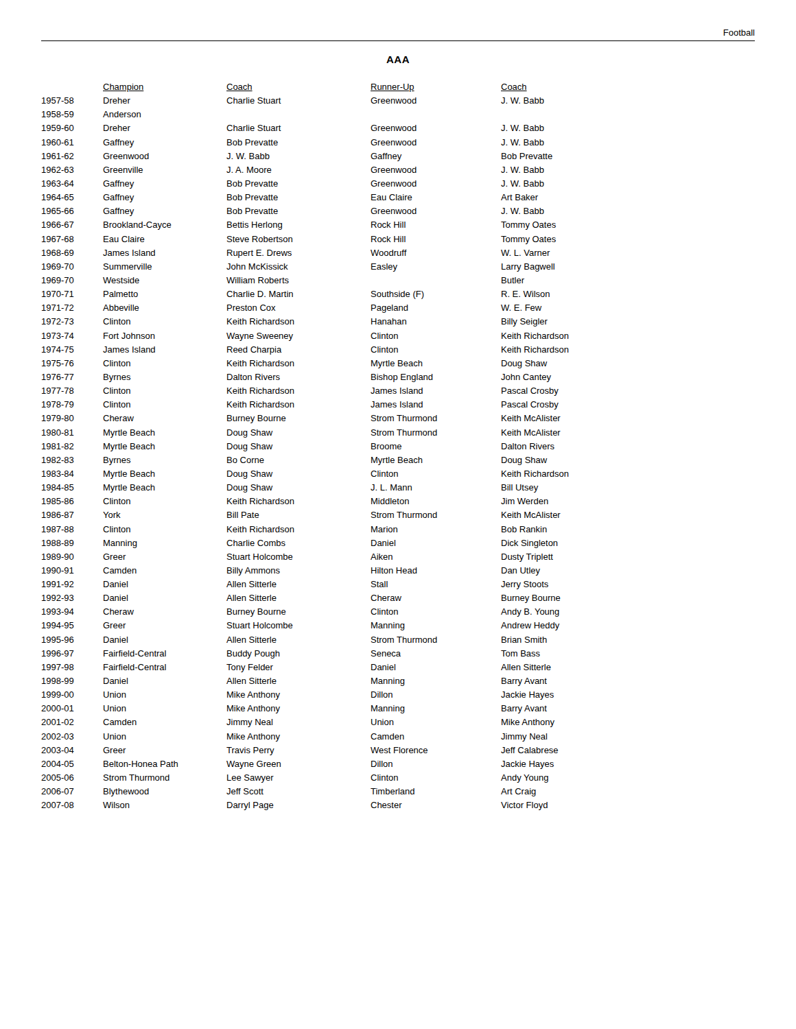Football
AAA
| | Champion | Coach | Runner-Up | Coach |
| --- | --- | --- | --- | --- |
| 1957-58 | Dreher | Charlie Stuart | Greenwood | J. W. Babb |
| 1958-59 | Anderson | | | |
| 1959-60 | Dreher | Charlie Stuart | Greenwood | J. W. Babb |
| 1960-61 | Gaffney | Bob Prevatte | Greenwood | J. W. Babb |
| 1961-62 | Greenwood | J. W. Babb | Gaffney | Bob Prevatte |
| 1962-63 | Greenville | J. A. Moore | Greenwood | J. W. Babb |
| 1963-64 | Gaffney | Bob Prevatte | Greenwood | J. W. Babb |
| 1964-65 | Gaffney | Bob Prevatte | Eau Claire | Art Baker |
| 1965-66 | Gaffney | Bob Prevatte | Greenwood | J. W. Babb |
| 1966-67 | Brookland-Cayce | Bettis Herlong | Rock Hill | Tommy Oates |
| 1967-68 | Eau Claire | Steve Robertson | Rock Hill | Tommy Oates |
| 1968-69 | James Island | Rupert E. Drews | Woodruff | W. L. Varner |
| 1969-70 | Summerville | John McKissick | Easley | Larry Bagwell |
| 1969-70 | Westside | William Roberts | | Butler |
| 1970-71 | Palmetto | Charlie D. Martin | Southside (F) | R. E. Wilson |
| 1971-72 | Abbeville | Preston Cox | Pageland | W. E. Few |
| 1972-73 | Clinton | Keith Richardson | Hanahan | Billy Seigler |
| 1973-74 | Fort Johnson | Wayne Sweeney | Clinton | Keith Richardson |
| 1974-75 | James Island | Reed Charpia | Clinton | Keith Richardson |
| 1975-76 | Clinton | Keith Richardson | Myrtle Beach | Doug Shaw |
| 1976-77 | Byrnes | Dalton Rivers | Bishop England | John Cantey |
| 1977-78 | Clinton | Keith Richardson | James Island | Pascal Crosby |
| 1978-79 | Clinton | Keith Richardson | James Island | Pascal Crosby |
| 1979-80 | Cheraw | Burney Bourne | Strom Thurmond | Keith McAlister |
| 1980-81 | Myrtle Beach | Doug Shaw | Strom Thurmond | Keith McAlister |
| 1981-82 | Myrtle Beach | Doug Shaw | Broome | Dalton Rivers |
| 1982-83 | Byrnes | Bo Corne | Myrtle Beach | Doug Shaw |
| 1983-84 | Myrtle Beach | Doug Shaw | Clinton | Keith Richardson |
| 1984-85 | Myrtle Beach | Doug Shaw | J. L. Mann | Bill Utsey |
| 1985-86 | Clinton | Keith Richardson | Middleton | Jim Werden |
| 1986-87 | York | Bill Pate | Strom Thurmond | Keith McAlister |
| 1987-88 | Clinton | Keith Richardson | Marion | Bob Rankin |
| 1988-89 | Manning | Charlie Combs | Daniel | Dick Singleton |
| 1989-90 | Greer | Stuart Holcombe | Aiken | Dusty Triplett |
| 1990-91 | Camden | Billy Ammons | Hilton Head | Dan Utley |
| 1991-92 | Daniel | Allen Sitterle | Stall | Jerry Stoots |
| 1992-93 | Daniel | Allen Sitterle | Cheraw | Burney Bourne |
| 1993-94 | Cheraw | Burney Bourne | Clinton | Andy B. Young |
| 1994-95 | Greer | Stuart Holcombe | Manning | Andrew Heddy |
| 1995-96 | Daniel | Allen Sitterle | Strom Thurmond | Brian Smith |
| 1996-97 | Fairfield-Central | Buddy Pough | Seneca | Tom Bass |
| 1997-98 | Fairfield-Central | Tony Felder | Daniel | Allen Sitterle |
| 1998-99 | Daniel | Allen Sitterle | Manning | Barry Avant |
| 1999-00 | Union | Mike Anthony | Dillon | Jackie Hayes |
| 2000-01 | Union | Mike Anthony | Manning | Barry Avant |
| 2001-02 | Camden | Jimmy Neal | Union | Mike Anthony |
| 2002-03 | Union | Mike Anthony | Camden | Jimmy Neal |
| 2003-04 | Greer | Travis Perry | West Florence | Jeff Calabrese |
| 2004-05 | Belton-Honea Path | Wayne Green | Dillon | Jackie Hayes |
| 2005-06 | Strom Thurmond | Lee Sawyer | Clinton | Andy Young |
| 2006-07 | Blythewood | Jeff Scott | Timberland | Art Craig |
| 2007-08 | Wilson | Darryl Page | Chester | Victor Floyd |